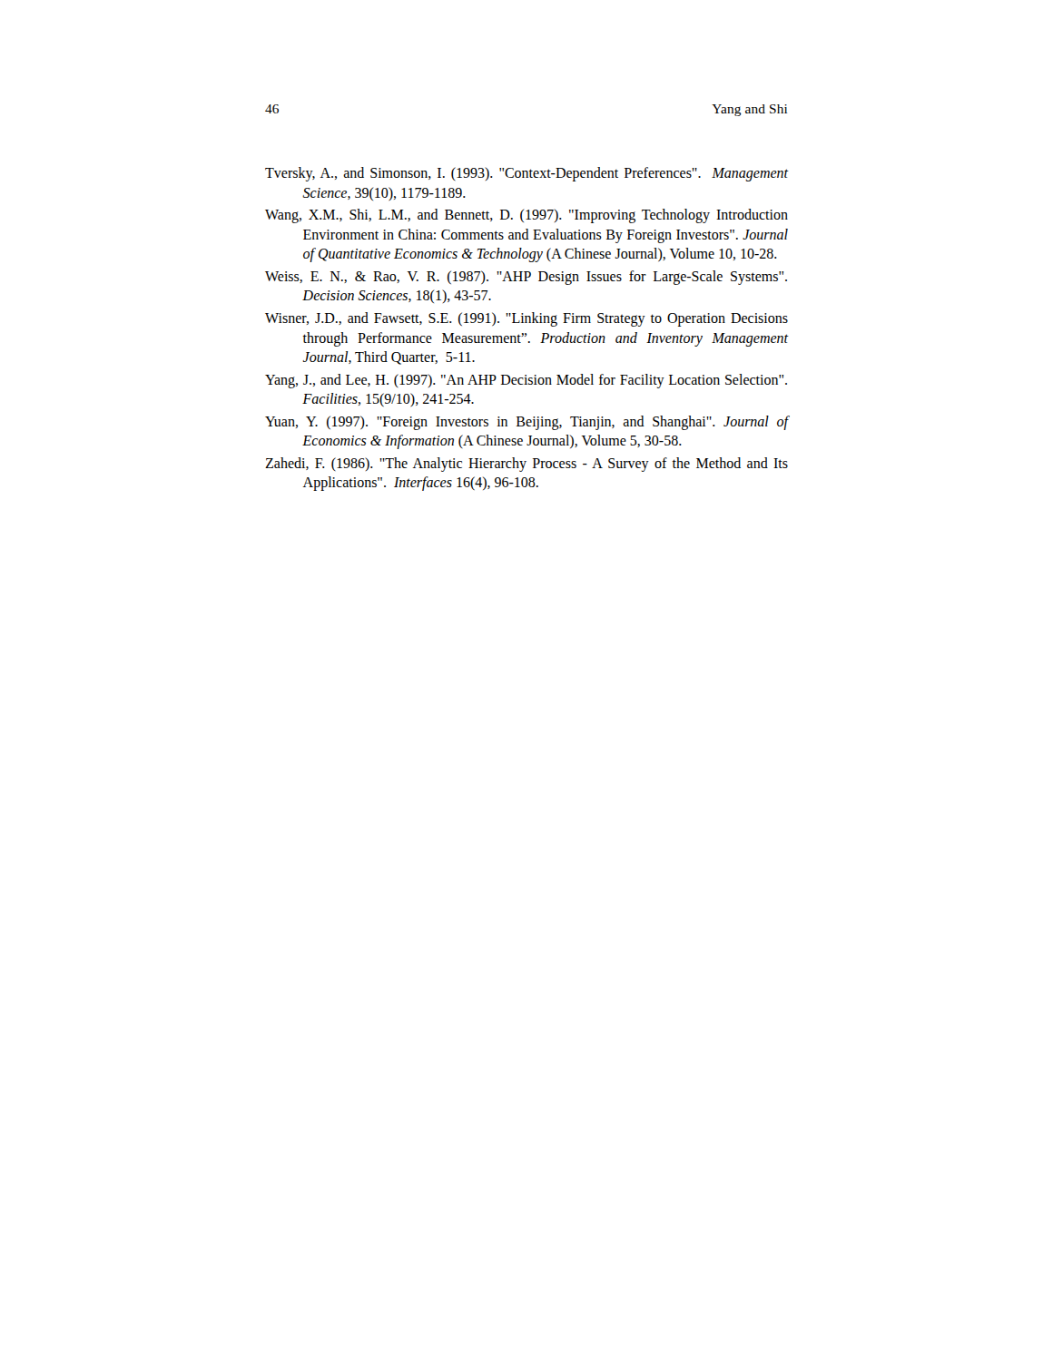46 Yang and Shi
Tversky, A., and Simonson, I. (1993). "Context-Dependent Preferences". Management Science, 39(10), 1179-1189.
Wang, X.M., Shi, L.M., and Bennett, D. (1997). "Improving Technology Introduction Environment in China: Comments and Evaluations By Foreign Investors". Journal of Quantitative Economics & Technology (A Chinese Journal), Volume 10, 10-28.
Weiss, E. N., & Rao, V. R. (1987). "AHP Design Issues for Large-Scale Systems". Decision Sciences, 18(1), 43-57.
Wisner, J.D., and Fawsett, S.E. (1991). "Linking Firm Strategy to Operation Decisions through Performance Measurement”. Production and Inventory Management Journal, Third Quarter, 5-11.
Yang, J., and Lee, H. (1997). "An AHP Decision Model for Facility Location Selection". Facilities, 15(9/10), 241-254.
Yuan, Y. (1997). "Foreign Investors in Beijing, Tianjin, and Shanghai". Journal of Economics & Information (A Chinese Journal), Volume 5, 30-58.
Zahedi, F. (1986). "The Analytic Hierarchy Process - A Survey of the Method and Its Applications". Interfaces 16(4), 96-108.